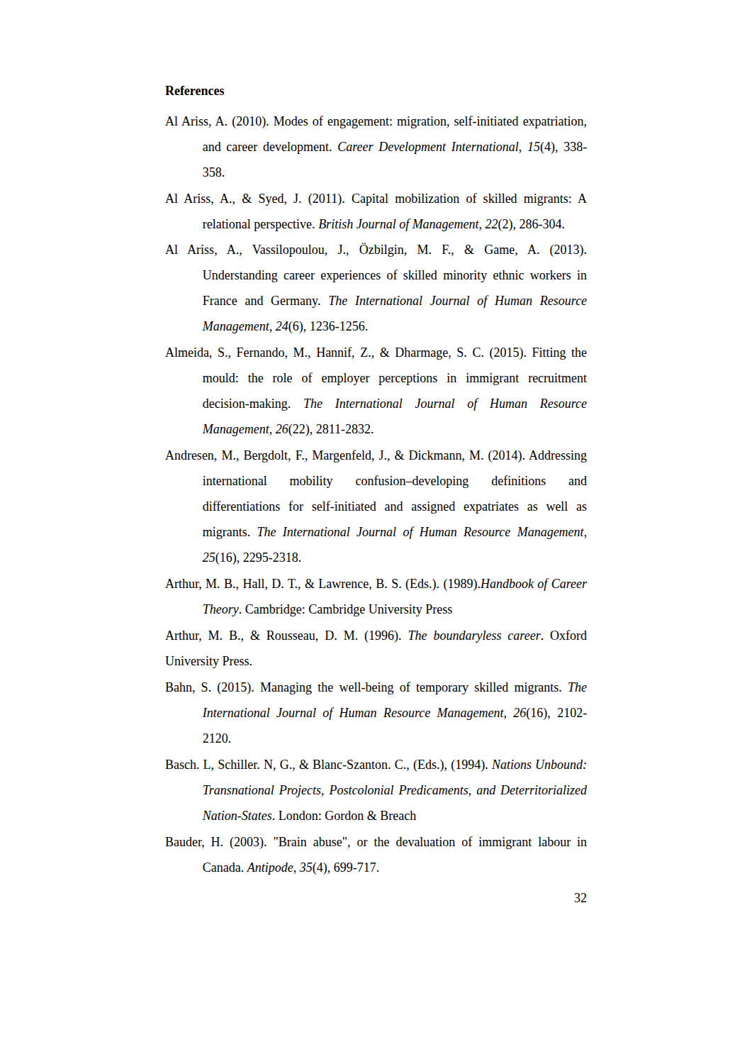References
Al Ariss, A. (2010). Modes of engagement: migration, self-initiated expatriation, and career development. Career Development International, 15(4), 338-358.
Al Ariss, A., & Syed, J. (2011). Capital mobilization of skilled migrants: A relational perspective. British Journal of Management, 22(2), 286-304.
Al Ariss, A., Vassilopoulou, J., Özbilgin, M. F., & Game, A. (2013). Understanding career experiences of skilled minority ethnic workers in France and Germany. The International Journal of Human Resource Management, 24(6), 1236-1256.
Almeida, S., Fernando, M., Hannif, Z., & Dharmage, S. C. (2015). Fitting the mould: the role of employer perceptions in immigrant recruitment decision-making. The International Journal of Human Resource Management, 26(22), 2811-2832.
Andresen, M., Bergdolt, F., Margenfeld, J., & Dickmann, M. (2014). Addressing international mobility confusion–developing definitions and differentiations for self-initiated and assigned expatriates as well as migrants. The International Journal of Human Resource Management, 25(16), 2295-2318.
Arthur, M. B., Hall, D. T., & Lawrence, B. S. (Eds.). (1989).Handbook of Career Theory. Cambridge: Cambridge University Press
Arthur, M. B., & Rousseau, D. M. (1996). The boundaryless career. Oxford University Press.
Bahn, S. (2015). Managing the well-being of temporary skilled migrants. The International Journal of Human Resource Management, 26(16), 2102-2120.
Basch. L, Schiller. N, G., & Blanc-Szanton. C., (Eds.), (1994). Nations Unbound: Transnational Projects, Postcolonial Predicaments, and Deterritorialized Nation-States. London: Gordon & Breach
Bauder, H. (2003). "Brain abuse", or the devaluation of immigrant labour in Canada. Antipode, 35(4), 699-717.
32